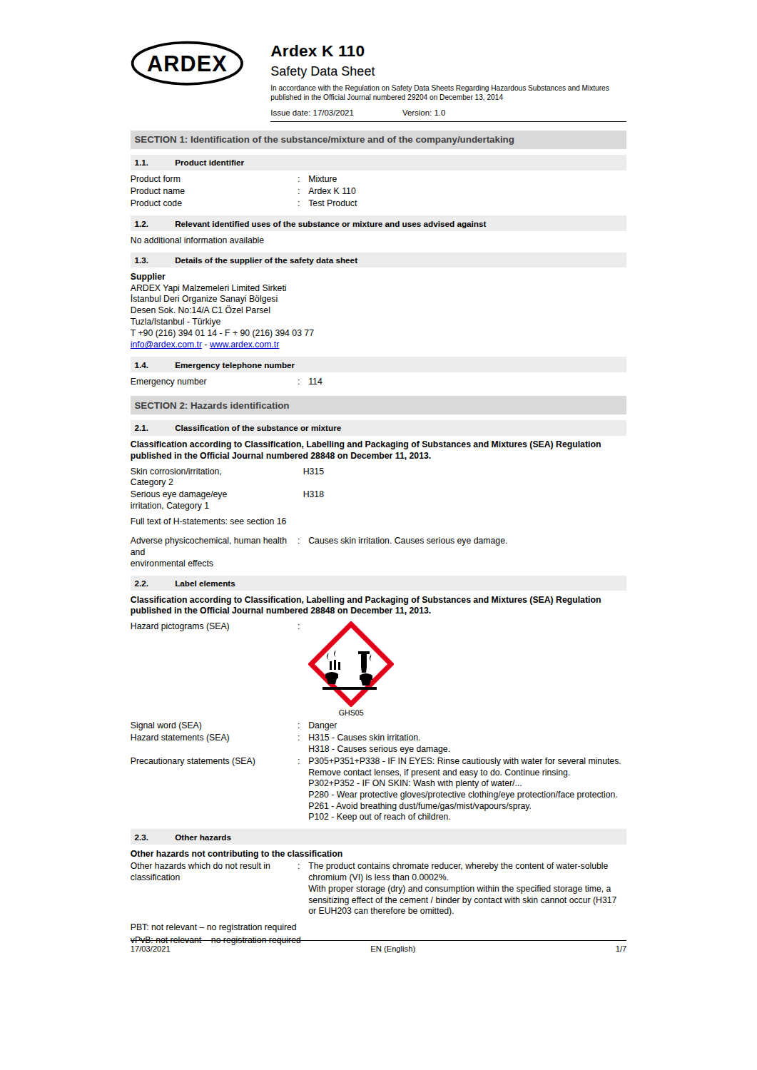ARDEX
Ardex K 110
Safety Data Sheet
In accordance with the Regulation on Safety Data Sheets Regarding Hazardous Substances and Mixtures published in the Official Journal numbered 29204 on December 13, 2014
Issue date: 17/03/2021 Version: 1.0
SECTION 1: Identification of the substance/mixture and of the company/undertaking
1.1. Product identifier
Product form: Mixture
Product name: Ardex K 110
Product code: Test Product
1.2. Relevant identified uses of the substance or mixture and uses advised against
No additional information available
1.3. Details of the supplier of the safety data sheet
Supplier
ARDEX Yapi Malzemeleri Limited Sirketi
İstanbul Deri Organize Sanayi Bölgesi
Desen Sok. No:14/A C1 Özel Parsel
Tuzla/Istanbul - Türkiye
T +90 (216) 394 01 14 - F + 90 (216) 394 03 77
info@ardex.com.tr - www.ardex.com.tr
1.4. Emergency telephone number
Emergency number: 114
SECTION 2: Hazards identification
2.1. Classification of the substance or mixture
Classification according to Classification, Labelling and Packaging of Substances and Mixtures (SEA) Regulation published in the Official Journal numbered 28848 on December 11, 2013.
| Skin corrosion/irritation, Category 2 | H315 |
| Serious eye damage/eye irritation, Category 1 | H318 |
Full text of H-statements: see section 16
Adverse physicochemical, human health and
environmental effects : Causes skin irritation. Causes serious eye damage.
2.2. Label elements
Classification according to Classification, Labelling and Packaging of Substances and Mixtures (SEA) Regulation published in the Official Journal numbered 28848 on December 11, 2013.
Hazard pictograms (SEA) :
GHS05
Signal word (SEA): Danger
Hazard statements (SEA): H315 - Causes skin irritation.
H318 - Causes serious eye damage.
Precautionary statements (SEA): P305+P351+P338 - IF IN EYES: Rinse cautiously with water for several minutes. Remove contact lenses, if present and easy to do. Continue rinsing.
P302+P352 - IF ON SKIN: Wash with plenty of water/...
P280 - Wear protective gloves/protective clothing/eye protection/face protection.
P261 - Avoid breathing dust/fume/gas/mist/vapours/spray.
P102 - Keep out of reach of children.
2.3. Other hazards
Other hazards not contributing to the classification
Other hazards which do not result in
classification: The product contains chromate reducer, whereby the content of water-soluble chromium (VI) is less than 0.0002%.
With proper storage (dry) and consumption within the specified storage time, a sensitizing effect of the cement / binder by contact with skin cannot occur (H317 or EUH203 can therefore be omitted).
PBT: not relevant – no registration required
vPvB: not relevant – no registration required
17/03/2021 EN (English) 1/7